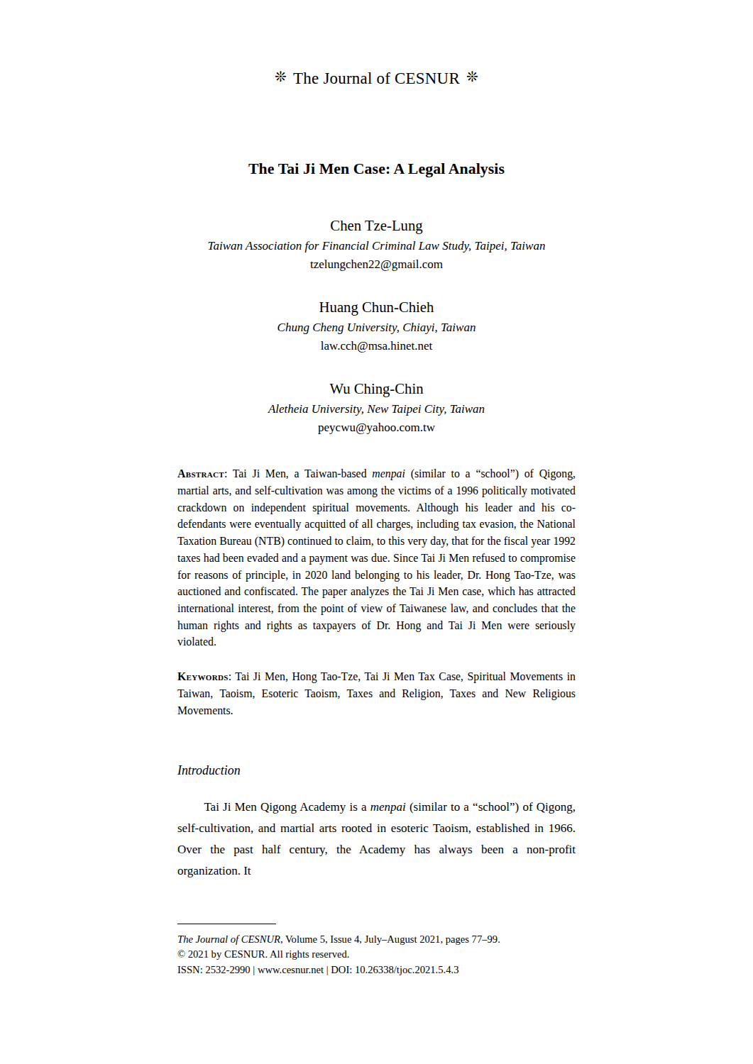❊The Journal of CESNUR❊
The Tai Ji Men Case: A Legal Analysis
Chen Tze-Lung
Taiwan Association for Financial Criminal Law Study, Taipei, Taiwan
tzelungchen22@gmail.com
Huang Chun-Chieh
Chung Cheng University, Chiayi, Taiwan
law.cch@msa.hinet.net
Wu Ching-Chin
Aletheia University, New Taipei City, Taiwan
peycwu@yahoo.com.tw
Abstract: Tai Ji Men, a Taiwan-based menpai (similar to a “school”) of Qigong, martial arts, and self-cultivation was among the victims of a 1996 politically motivated crackdown on independent spiritual movements. Although his leader and his co-defendants were eventually acquitted of all charges, including tax evasion, the National Taxation Bureau (NTB) continued to claim, to this very day, that for the fiscal year 1992 taxes had been evaded and a payment was due. Since Tai Ji Men refused to compromise for reasons of principle, in 2020 land belonging to his leader, Dr. Hong Tao-Tze, was auctioned and confiscated. The paper analyzes the Tai Ji Men case, which has attracted international interest, from the point of view of Taiwanese law, and concludes that the human rights and rights as taxpayers of Dr. Hong and Tai Ji Men were seriously violated.
Keywords: Tai Ji Men, Hong Tao-Tze, Tai Ji Men Tax Case, Spiritual Movements in Taiwan, Taoism, Esoteric Taoism, Taxes and Religion, Taxes and New Religious Movements.
Introduction
Tai Ji Men Qigong Academy is a menpai (similar to a “school”) of Qigong, self-cultivation, and martial arts rooted in esoteric Taoism, established in 1966. Over the past half century, the Academy has always been a non-profit organization. It
The Journal of CESNUR, Volume 5, Issue 4, July–August 2021, pages 77–99.
© 2021 by CESNUR. All rights reserved.
ISSN: 2532-2990 | www.cesnur.net | DOI: 10.26338/tjoc.2021.5.4.3